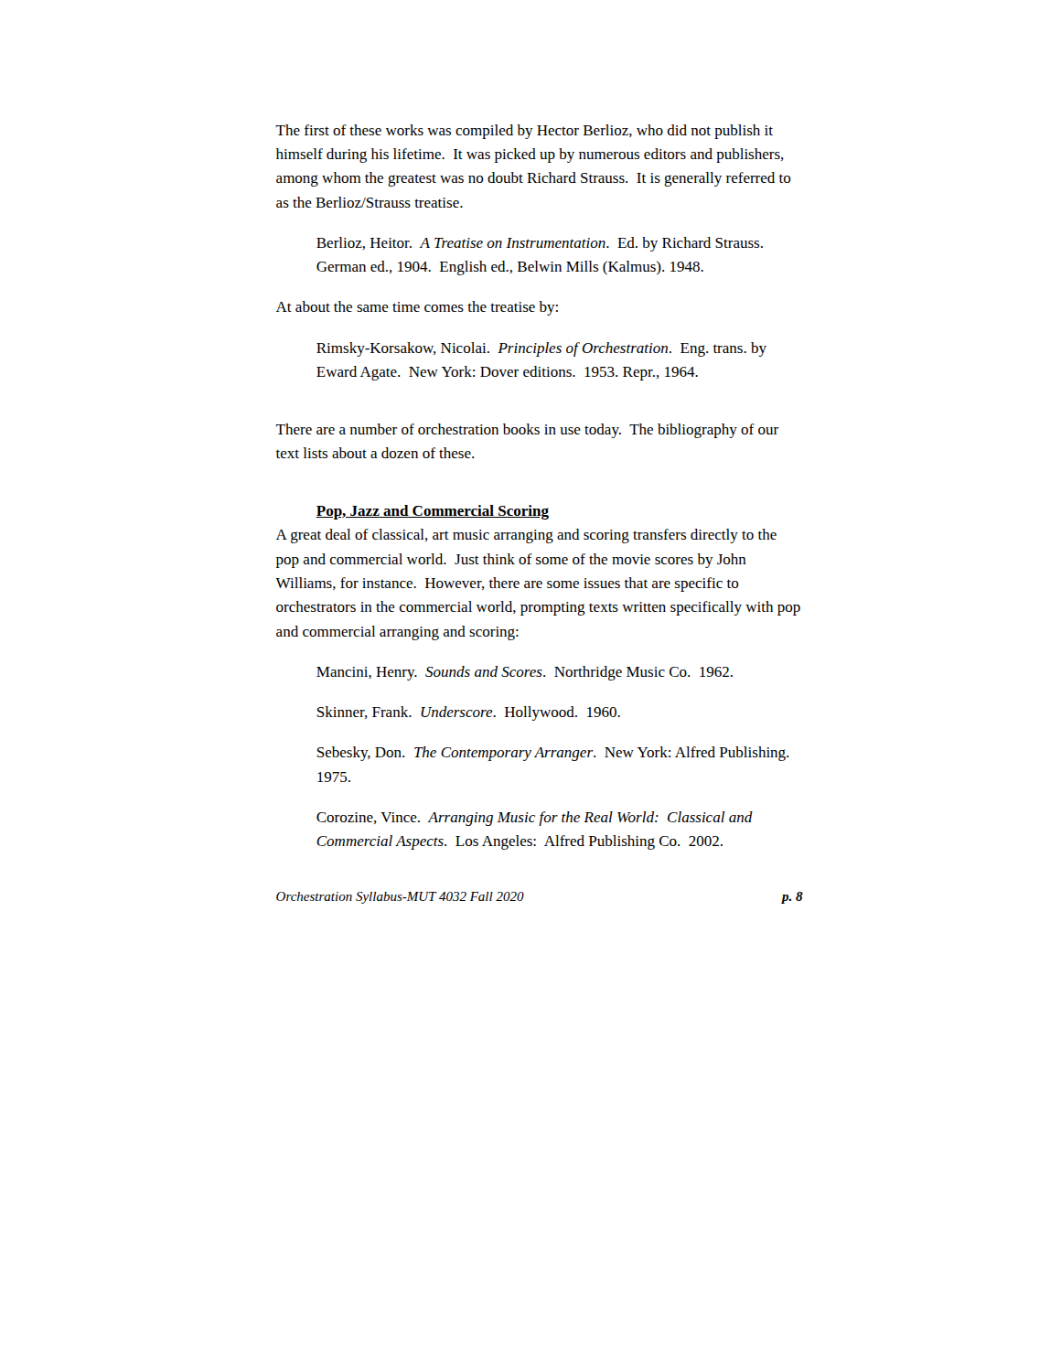The first of these works was compiled by Hector Berlioz, who did not publish it himself during his lifetime. It was picked up by numerous editors and publishers, among whom the greatest was no doubt Richard Strauss. It is generally referred to as the Berlioz/Strauss treatise.
Berlioz, Heitor. A Treatise on Instrumentation. Ed. by Richard Strauss. German ed., 1904. English ed., Belwin Mills (Kalmus). 1948.
At about the same time comes the treatise by:
Rimsky-Korsakow, Nicolai. Principles of Orchestration. Eng. trans. by Eward Agate. New York: Dover editions. 1953. Repr., 1964.
There are a number of orchestration books in use today. The bibliography of our text lists about a dozen of these.
Pop, Jazz and Commercial Scoring
A great deal of classical, art music arranging and scoring transfers directly to the pop and commercial world. Just think of some of the movie scores by John Williams, for instance. However, there are some issues that are specific to orchestrators in the commercial world, prompting texts written specifically with pop and commercial arranging and scoring:
Mancini, Henry. Sounds and Scores. Northridge Music Co. 1962.
Skinner, Frank. Underscore. Hollywood. 1960.
Sebesky, Don. The Contemporary Arranger. New York: Alfred Publishing. 1975.
Corozine, Vince. Arranging Music for the Real World: Classical and Commercial Aspects. Los Angeles: Alfred Publishing Co. 2002.
Orchestration Syllabus-MUT 4032 Fall 2020 p. 8